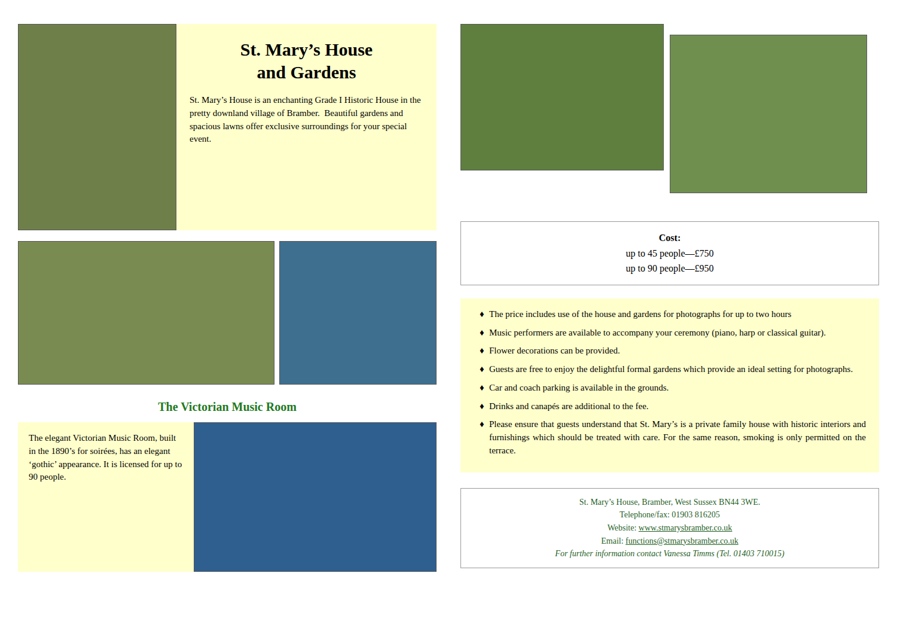St. Mary’s House
and Gardens
St. Mary’s House is an enchanting Grade I Historic House in the pretty downland village of Bramber. Beautiful gardens and spacious lawns offer exclusive surroundings for your special event.
The Victorian Music Room
The elegant Victorian Music Room, built in the 1890’s for soirées, has an elegant ‘gothic’ appearance. It is licensed for up to 90 people.
Cost:
up to 45 people—£750
up to 90 people—£950
The price includes use of the house and gardens for photographs for up to two hours
Music performers are available to accompany your ceremony (piano, harp or classical guitar).
Flower decorations can be provided.
Guests are free to enjoy the delightful formal gardens which provide an ideal setting for photographs.
Car and coach parking is available in the grounds.
Drinks and canapés are additional to the fee.
Please ensure that guests understand that St. Mary’s is a private family house with historic interiors and furnishings which should be treated with care. For the same reason, smoking is only permitted on the terrace.
St. Mary’s House, Bramber, West Sussex BN44 3WE.
Telephone/fax: 01903 816205
Website: www.stmarysbramber.co.uk
Email: functions@stmarysbramber.co.uk
For further information contact Vanessa Timms (Tel. 01403 710015)